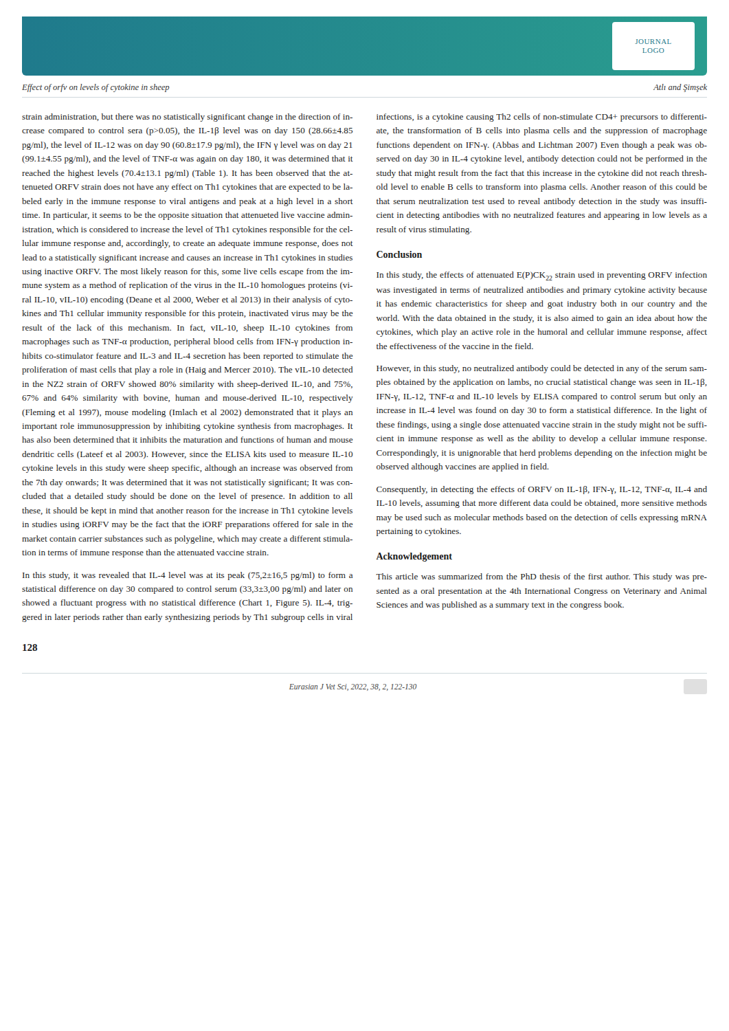JOURNAL
LOGO
Effect of orfv on levels of cytokine in sheep Atlı and Şimşek
strain administration, but there was no statistically significant change in the direction of increase compared to control sera (p>0.05), the IL-1β level was on day 150 (28.66±4.85 pg/ml), the level of IL-12 was on day 90 (60.8±17.9 pg/ml), the IFN γ level was on day 21 (99.1±4.55 pg/ml), and the level of TNF-α was again on day 180, it was determined that it reached the highest levels (70.4±13.1 pg/ml) (Table 1). It has been observed that the attenueted ORFV strain does not have any effect on Th1 cytokines that are expected to be labeled early in the immune response to viral antigens and peak at a high level in a short time. In particular, it seems to be the opposite situation that attenueted live vaccine administration, which is considered to increase the level of Th1 cytokines responsible for the cellular immune response and, accordingly, to create an adequate immune response, does not lead to a statistically significant increase and causes an increase in Th1 cytokines in studies using inactive ORFV. The most likely reason for this, some live cells escape from the immune system as a method of replication of the virus in the IL-10 homologues proteins (viral IL-10, vIL-10) encoding (Deane et al 2000, Weber et al 2013) in their analysis of cytokines and Th1 cellular immunity responsible for this protein, inactivated virus may be the result of the lack of this mechanism. In fact, vIL-10, sheep IL-10 cytokines from macrophages such as TNF-α production, peripheral blood cells from IFN-γ production inhibits co-stimulator feature and IL-3 and IL-4 secretion has been reported to stimulate the proliferation of mast cells that play a role in (Haig and Mercer 2010). The vIL-10 detected in the NZ2 strain of ORFV showed 80% similarity with sheep-derived IL-10, and 75%, 67% and 64% similarity with bovine, human and mouse-derived IL-10, respectively (Fleming et al 1997), mouse modeling (Imlach et al 2002) demonstrated that it plays an important role immunosuppression by inhibiting cytokine synthesis from macrophages. It has also been determined that it inhibits the maturation and functions of human and mouse dendritic cells (Lateef et al 2003). However, since the ELISA kits used to measure IL-10 cytokine levels in this study were sheep specific, although an increase was observed from the 7th day onwards; It was determined that it was not statistically significant; It was concluded that a detailed study should be done on the level of presence. In addition to all these, it should be kept in mind that another reason for the increase in Th1 cytokine levels in studies using iORFV may be the fact that the iORF preparations offered for sale in the market contain carrier substances such as polygeline, which may create a different stimulation in terms of immune response than the attenuated vaccine strain.
In this study, it was revealed that IL-4 level was at its peak (75,2±16,5 pg/ml) to form a statistical difference on day 30 compared to control serum (33,3±3,00 pg/ml) and later on showed a fluctuant progress with no statistical difference (Chart 1, Figure 5). IL-4, triggered in later periods rather than early synthesizing periods by Th1 subgroup cells in viral infections, is a cytokine causing Th2 cells of non-stimulate CD4+ precursors to differentiate, the transformation of B cells into plasma cells and the suppression of macrophage functions dependent on IFN-γ. (Abbas and Lichtman 2007) Even though a peak was observed on day 30 in IL-4 cytokine level, antibody detection could not be performed in the study that might result from the fact that this increase in the cytokine did not reach threshold level to enable B cells to transform into plasma cells. Another reason of this could be that serum neutralization test used to reveal antibody detection in the study was insufficient in detecting antibodies with no neutralized features and appearing in low levels as a result of virus stimulating.
Conclusion
In this study, the effects of attenuated E(P)CK22 strain used in preventing ORFV infection was investigated in terms of neutralized antibodies and primary cytokine activity because it has endemic characteristics for sheep and goat industry both in our country and the world. With the data obtained in the study, it is also aimed to gain an idea about how the cytokines, which play an active role in the humoral and cellular immune response, affect the effectiveness of the vaccine in the field.
However, in this study, no neutralized antibody could be detected in any of the serum samples obtained by the application on lambs, no crucial statistical change was seen in IL-1β, IFN-γ, IL-12, TNF-α and IL-10 levels by ELISA compared to control serum but only an increase in IL-4 level was found on day 30 to form a statistical difference. In the light of these findings, using a single dose attenuated vaccine strain in the study might not be sufficient in immune response as well as the ability to develop a cellular immune response. Correspondingly, it is unignorable that herd problems depending on the infection might be observed although vaccines are applied in field.
Consequently, in detecting the effects of ORFV on IL-1β, IFN-γ, IL-12, TNF-α, IL-4 and IL-10 levels, assuming that more different data could be obtained, more sensitive methods may be used such as molecular methods based on the detection of cells expressing mRNA pertaining to cytokines.
Acknowledgement
This article was summarized from the PhD thesis of the first author. This study was presented as a oral presentation at the 4th International Congress on Veterinary and Animal Sciences and was published as a summary text in the congress book.
128
Eurasian J Vet Sci, 2022, 38, 2, 122-130